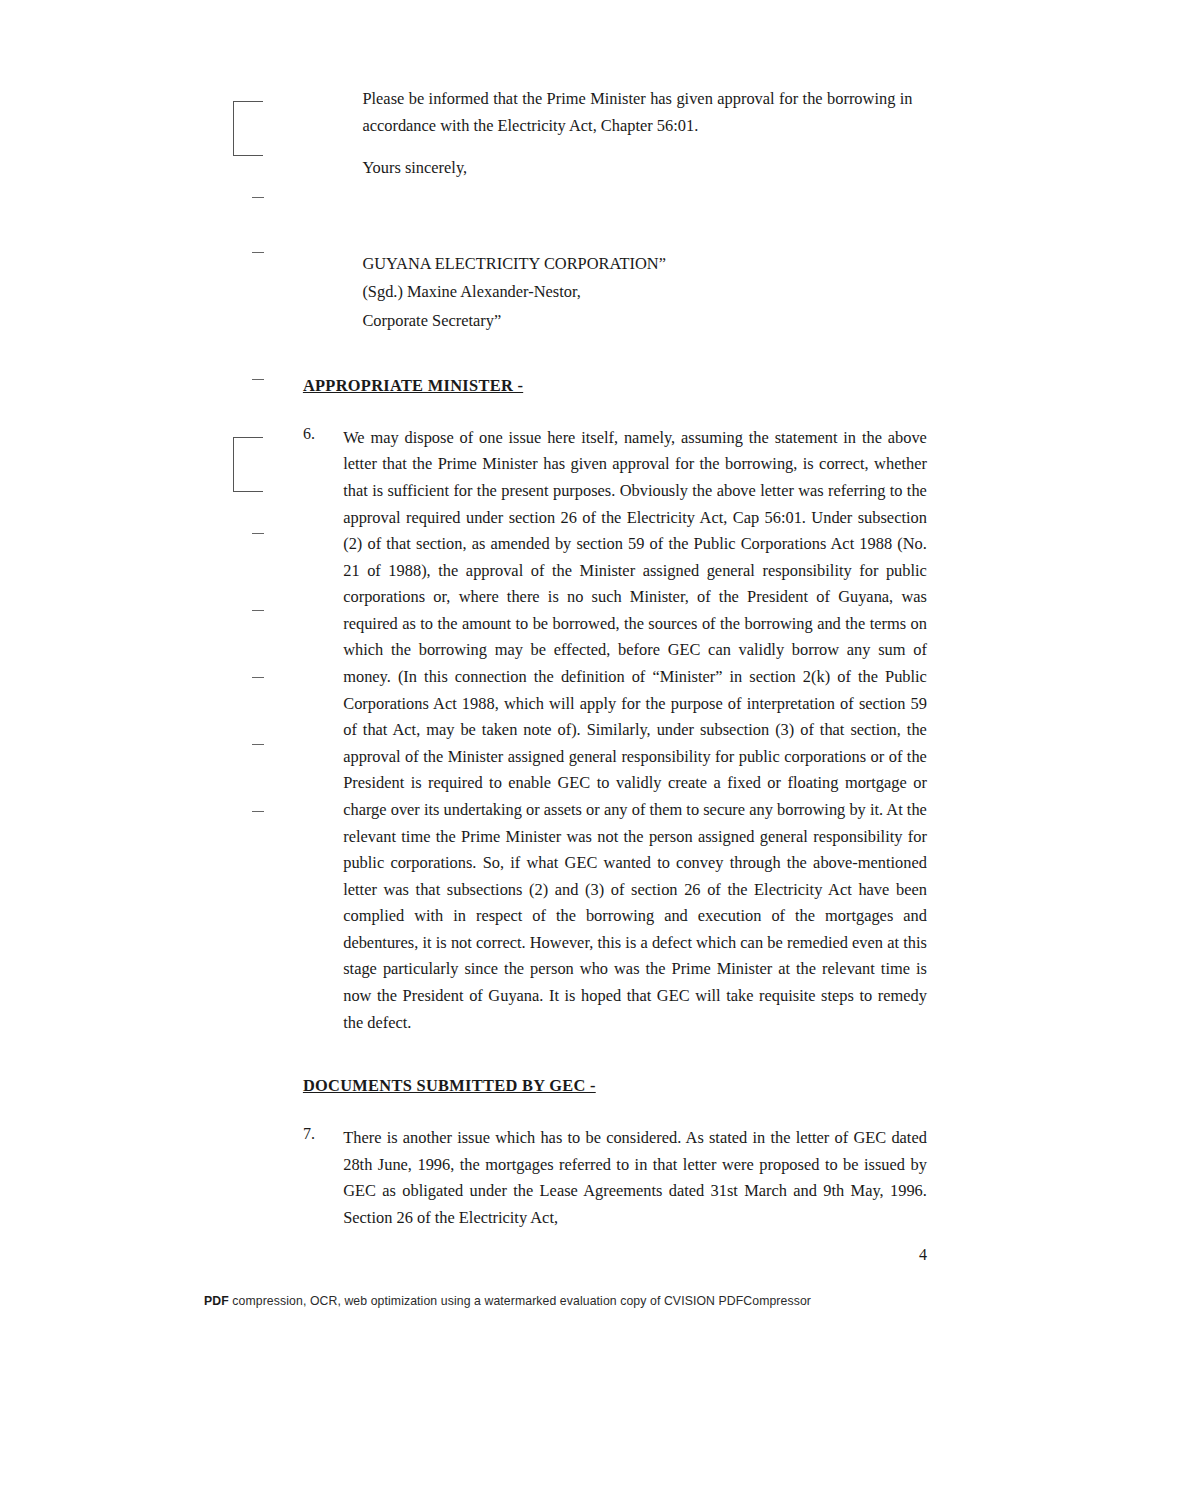Please be informed that the Prime Minister has given approval for the borrowing in accordance with the Electricity Act, Chapter 56:01.
Yours sincerely,
GUYANA ELECTRICITY CORPORATION”
(Sgd.) Maxine Alexander-Nestor,
Corporate Secretary”
APPROPRIATE MINISTER -
6.
We may dispose of one issue here itself, namely, assuming the statement in the above letter that the Prime Minister has given approval for the borrowing, is correct, whether that is sufficient for the present purposes. Obviously the above letter was referring to the approval required under section 26 of the Electricity Act, Cap 56:01. Under subsection (2) of that section, as amended by section 59 of the Public Corporations Act 1988 (No. 21 of 1988), the approval of the Minister assigned general responsibility for public corporations or, where there is no such Minister, of the President of Guyana, was required as to the amount to be borrowed, the sources of the borrowing and the terms on which the borrowing may be effected, before GEC can validly borrow any sum of money. (In this connection the definition of “Minister” in section 2(k) of the Public Corporations Act 1988, which will apply for the purpose of interpretation of section 59 of that Act, may be taken note of). Similarly, under subsection (3) of that section, the approval of the Minister assigned general responsibility for public corporations or of the President is required to enable GEC to validly create a fixed or floating mortgage or charge over its undertaking or assets or any of them to secure any borrowing by it. At the relevant time the Prime Minister was not the person assigned general responsibility for public corporations. So, if what GEC wanted to convey through the above-mentioned letter was that subsections (2) and (3) of section 26 of the Electricity Act have been complied with in respect of the borrowing and execution of the mortgages and debentures, it is not correct. However, this is a defect which can be remedied even at this stage particularly since the person who was the Prime Minister at the relevant time is now the President of Guyana. It is hoped that GEC will take requisite steps to remedy the defect.
DOCUMENTS SUBMITTED BY GEC -
7.
There is another issue which has to be considered. As stated in the letter of GEC dated 28th June, 1996, the mortgages referred to in that letter were proposed to be issued by GEC as obligated under the Lease Agreements dated 31st March and 9th May, 1996. Section 26 of the Electricity Act,
4
PDF compression, OCR, web optimization using a watermarked evaluation copy of CVISION PDFCompressor